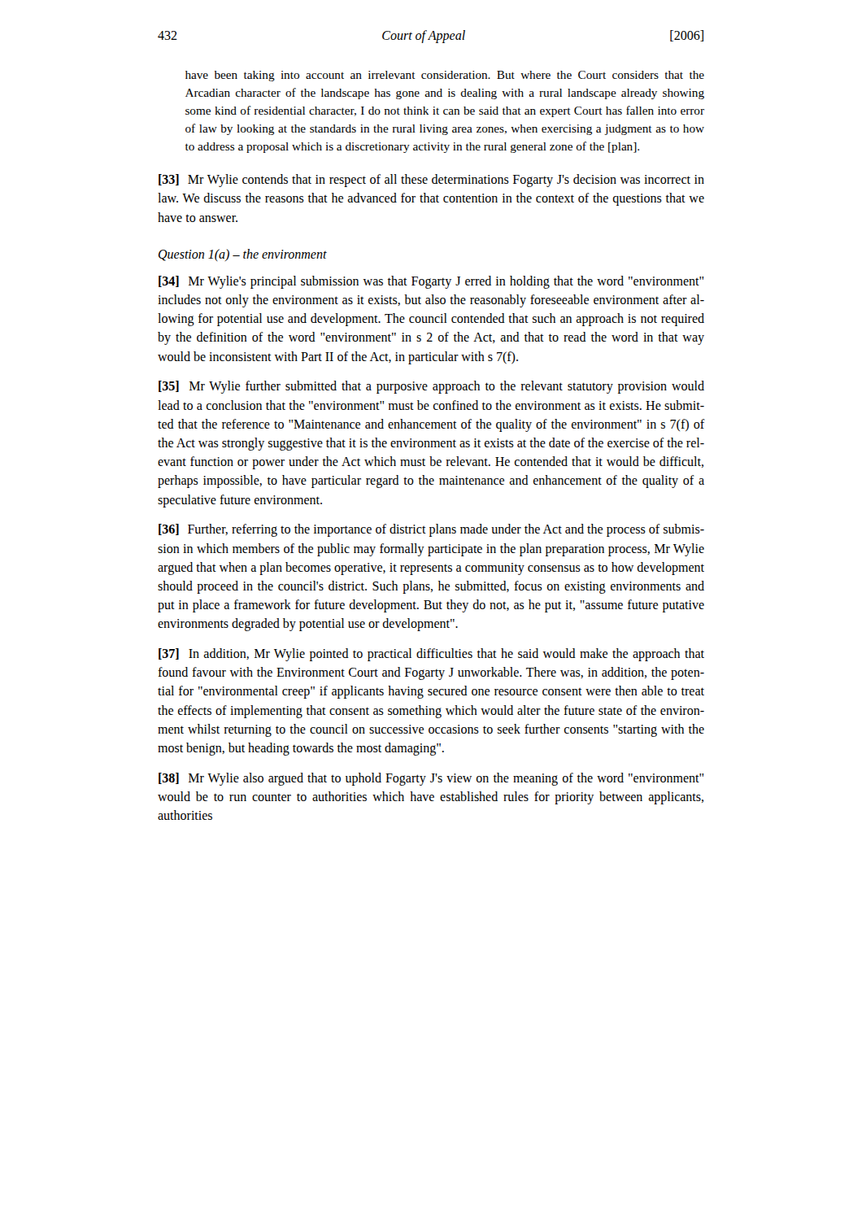432 Court of Appeal [2006]
have been taking into account an irrelevant consideration. But where the Court considers that the Arcadian character of the landscape has gone and is dealing with a rural landscape already showing some kind of residential character, I do not think it can be said that an expert Court has fallen into error of law by looking at the standards in the rural living area zones, when exercising a judgment as to how to address a proposal which is a discretionary activity in the rural general zone of the [plan].
[33] Mr Wylie contends that in respect of all these determinations Fogarty J's decision was incorrect in law. We discuss the reasons that he advanced for that contention in the context of the questions that we have to answer.
Question 1(a) – the environment
[34] Mr Wylie's principal submission was that Fogarty J erred in holding that the word "environment" includes not only the environment as it exists, but also the reasonably foreseeable environment after allowing for potential use and development. The council contended that such an approach is not required by the definition of the word "environment" in s 2 of the Act, and that to read the word in that way would be inconsistent with Part II of the Act, in particular with s 7(f).
[35] Mr Wylie further submitted that a purposive approach to the relevant statutory provision would lead to a conclusion that the "environment" must be confined to the environment as it exists. He submitted that the reference to "Maintenance and enhancement of the quality of the environment" in s 7(f) of the Act was strongly suggestive that it is the environment as it exists at the date of the exercise of the relevant function or power under the Act which must be relevant. He contended that it would be difficult, perhaps impossible, to have particular regard to the maintenance and enhancement of the quality of a speculative future environment.
[36] Further, referring to the importance of district plans made under the Act and the process of submission in which members of the public may formally participate in the plan preparation process, Mr Wylie argued that when a plan becomes operative, it represents a community consensus as to how development should proceed in the council's district. Such plans, he submitted, focus on existing environments and put in place a framework for future development. But they do not, as he put it, "assume future putative environments degraded by potential use or development".
[37] In addition, Mr Wylie pointed to practical difficulties that he said would make the approach that found favour with the Environment Court and Fogarty J unworkable. There was, in addition, the potential for "environmental creep" if applicants having secured one resource consent were then able to treat the effects of implementing that consent as something which would alter the future state of the environment whilst returning to the council on successive occasions to seek further consents "starting with the most benign, but heading towards the most damaging".
[38] Mr Wylie also argued that to uphold Fogarty J's view on the meaning of the word "environment" would be to run counter to authorities which have established rules for priority between applicants, authorities